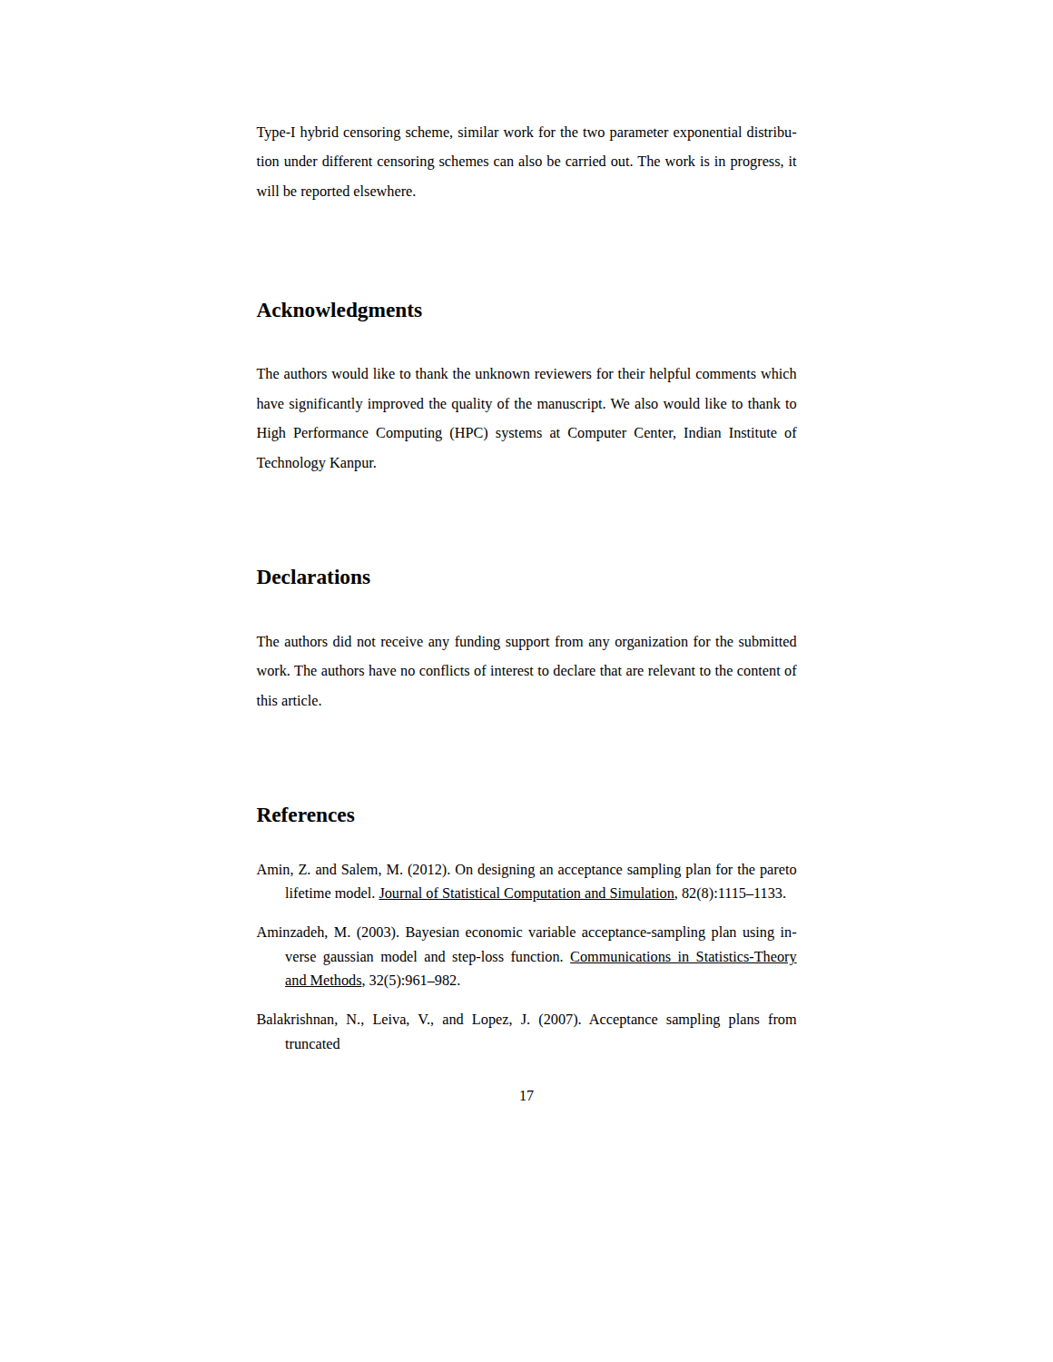Type-I hybrid censoring scheme, similar work for the two parameter exponential distribution under different censoring schemes can also be carried out. The work is in progress, it will be reported elsewhere.
Acknowledgments
The authors would like to thank the unknown reviewers for their helpful comments which have significantly improved the quality of the manuscript. We also would like to thank to High Performance Computing (HPC) systems at Computer Center, Indian Institute of Technology Kanpur.
Declarations
The authors did not receive any funding support from any organization for the submitted work. The authors have no conflicts of interest to declare that are relevant to the content of this article.
References
Amin, Z. and Salem, M. (2012). On designing an acceptance sampling plan for the pareto lifetime model. Journal of Statistical Computation and Simulation, 82(8):1115–1133.
Aminzadeh, M. (2003). Bayesian economic variable acceptance-sampling plan using inverse gaussian model and step-loss function. Communications in Statistics-Theory and Methods, 32(5):961–982.
Balakrishnan, N., Leiva, V., and Lopez, J. (2007). Acceptance sampling plans from truncated
17